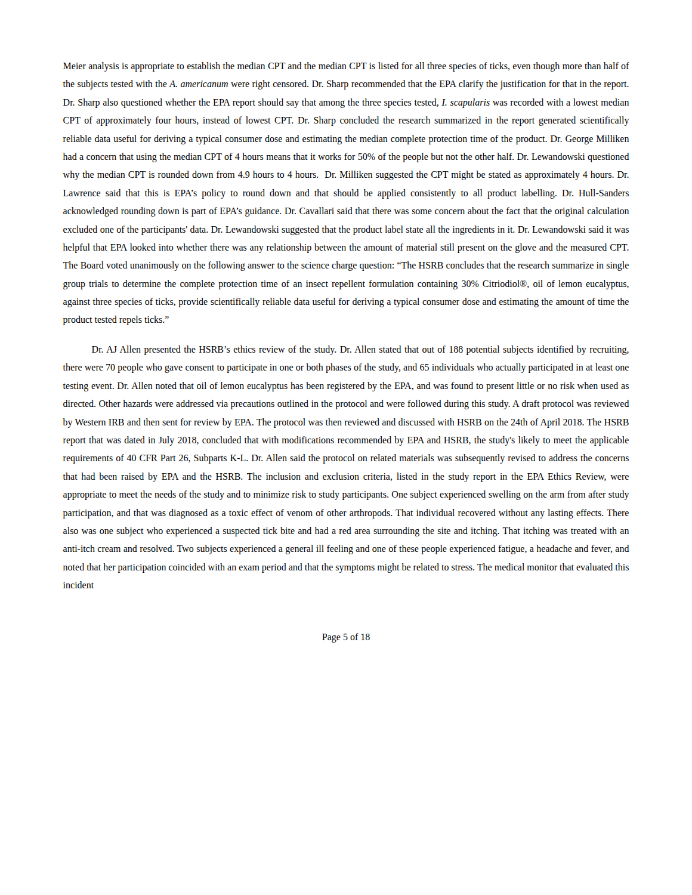Meier analysis is appropriate to establish the median CPT and the median CPT is listed for all three species of ticks, even though more than half of the subjects tested with the A. americanum were right censored. Dr. Sharp recommended that the EPA clarify the justification for that in the report. Dr. Sharp also questioned whether the EPA report should say that among the three species tested, I. scapularis was recorded with a lowest median CPT of approximately four hours, instead of lowest CPT. Dr. Sharp concluded the research summarized in the report generated scientifically reliable data useful for deriving a typical consumer dose and estimating the median complete protection time of the product. Dr. George Milliken had a concern that using the median CPT of 4 hours means that it works for 50% of the people but not the other half. Dr. Lewandowski questioned why the median CPT is rounded down from 4.9 hours to 4 hours. Dr. Milliken suggested the CPT might be stated as approximately 4 hours. Dr. Lawrence said that this is EPA’s policy to round down and that should be applied consistently to all product labelling. Dr. Hull-Sanders acknowledged rounding down is part of EPA’s guidance. Dr. Cavallari said that there was some concern about the fact that the original calculation excluded one of the participants' data. Dr. Lewandowski suggested that the product label state all the ingredients in it. Dr. Lewandowski said it was helpful that EPA looked into whether there was any relationship between the amount of material still present on the glove and the measured CPT. The Board voted unanimously on the following answer to the science charge question: “The HSRB concludes that the research summarize in single group trials to determine the complete protection time of an insect repellent formulation containing 30% Citriodiol®, oil of lemon eucalyptus, against three species of ticks, provide scientifically reliable data useful for deriving a typical consumer dose and estimating the amount of time the product tested repels ticks.”
Dr. AJ Allen presented the HSRB’s ethics review of the study. Dr. Allen stated that out of 188 potential subjects identified by recruiting, there were 70 people who gave consent to participate in one or both phases of the study, and 65 individuals who actually participated in at least one testing event. Dr. Allen noted that oil of lemon eucalyptus has been registered by the EPA, and was found to present little or no risk when used as directed. Other hazards were addressed via precautions outlined in the protocol and were followed during this study. A draft protocol was reviewed by Western IRB and then sent for review by EPA. The protocol was then reviewed and discussed with HSRB on the 24th of April 2018. The HSRB report that was dated in July 2018, concluded that with modifications recommended by EPA and HSRB, the study's likely to meet the applicable requirements of 40 CFR Part 26, Subparts K-L. Dr. Allen said the protocol on related materials was subsequently revised to address the concerns that had been raised by EPA and the HSRB. The inclusion and exclusion criteria, listed in the study report in the EPA Ethics Review, were appropriate to meet the needs of the study and to minimize risk to study participants. One subject experienced swelling on the arm from after study participation, and that was diagnosed as a toxic effect of venom of other arthropods. That individual recovered without any lasting effects. There also was one subject who experienced a suspected tick bite and had a red area surrounding the site and itching. That itching was treated with an anti-itch cream and resolved. Two subjects experienced a general ill feeling and one of these people experienced fatigue, a headache and fever, and noted that her participation coincided with an exam period and that the symptoms might be related to stress. The medical monitor that evaluated this incident
Page 5 of 18